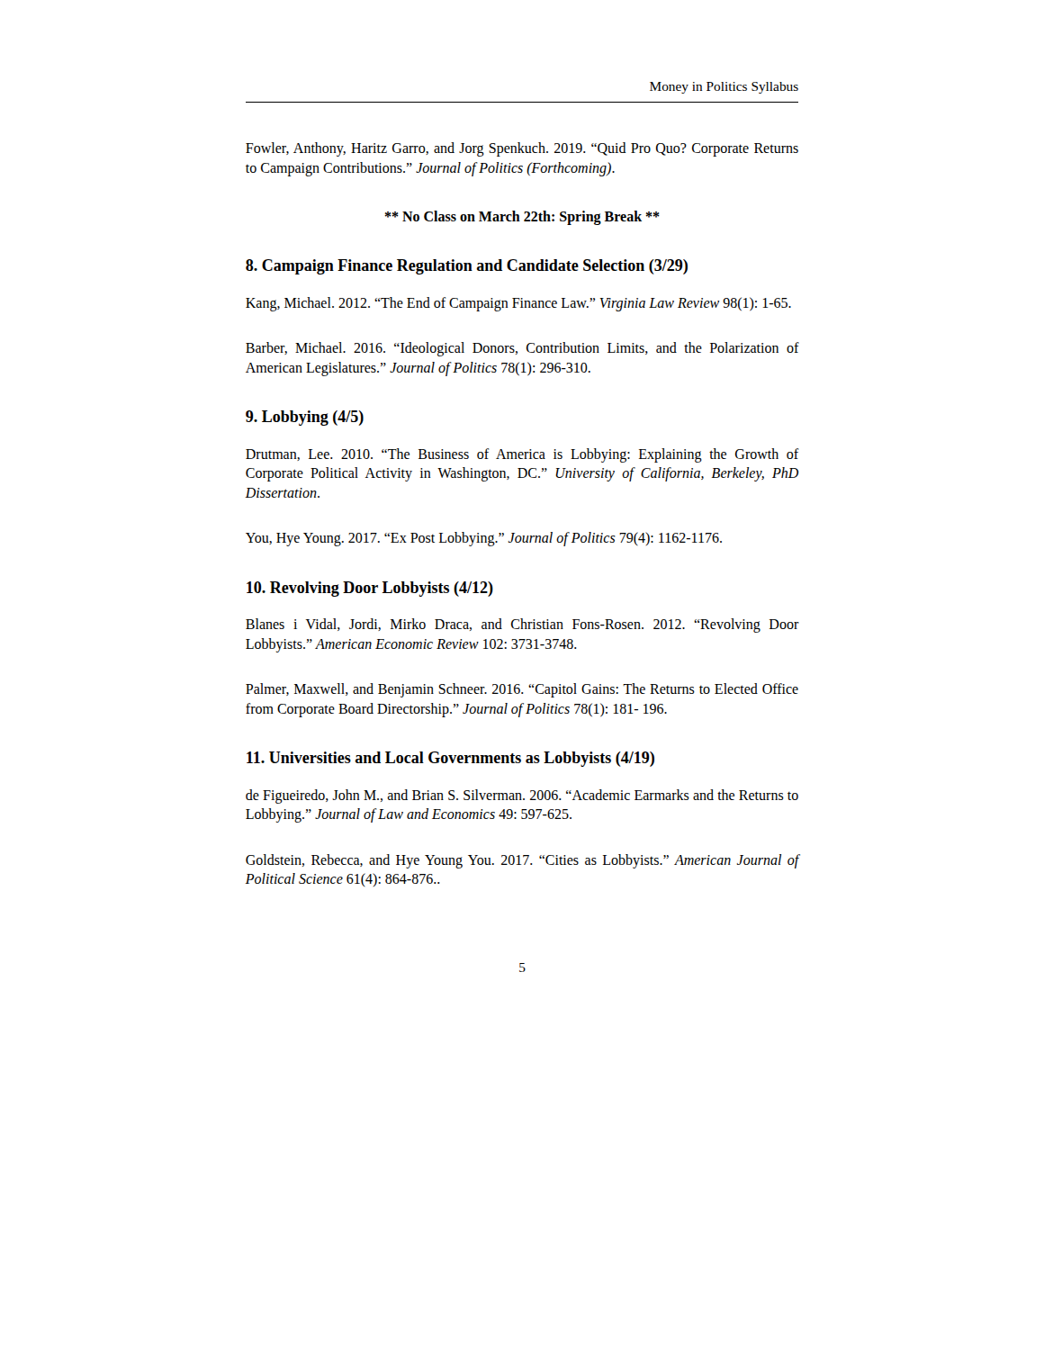Money in Politics Syllabus
Fowler, Anthony, Haritz Garro, and Jorg Spenkuch. 2019. “Quid Pro Quo? Corporate Returns to Campaign Contributions.” Journal of Politics (Forthcoming).
** No Class on March 22th: Spring Break **
8. Campaign Finance Regulation and Candidate Selection (3/29)
Kang, Michael. 2012. “The End of Campaign Finance Law.” Virginia Law Review 98(1): 1-65.
Barber, Michael. 2016. “Ideological Donors, Contribution Limits, and the Polarization of American Legislatures.” Journal of Politics 78(1): 296-310.
9. Lobbying (4/5)
Drutman, Lee. 2010. “The Business of America is Lobbying: Explaining the Growth of Corporate Political Activity in Washington, DC.” University of California, Berkeley, PhD Dissertation.
You, Hye Young. 2017. “Ex Post Lobbying.” Journal of Politics 79(4): 1162-1176.
10. Revolving Door Lobbyists (4/12)
Blanes i Vidal, Jordi, Mirko Draca, and Christian Fons-Rosen. 2012. “Revolving Door Lobbyists.” American Economic Review 102: 3731-3748.
Palmer, Maxwell, and Benjamin Schneer. 2016. “Capitol Gains: The Returns to Elected Office from Corporate Board Directorship.” Journal of Politics 78(1): 181- 196.
11. Universities and Local Governments as Lobbyists (4/19)
de Figueiredo, John M., and Brian S. Silverman. 2006. “Academic Earmarks and the Returns to Lobbying.” Journal of Law and Economics 49: 597-625.
Goldstein, Rebecca, and Hye Young You. 2017. “Cities as Lobbyists.” American Journal of Political Science 61(4): 864-876..
5